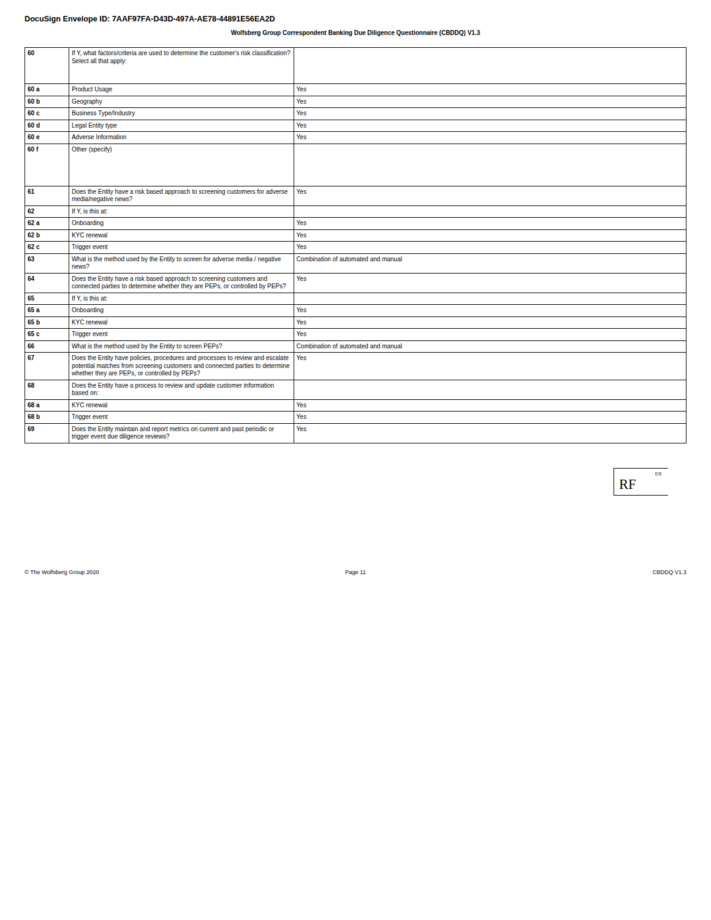DocuSign Envelope ID: 7AAF97FA-D43D-497A-AE78-44891E56EA2D
Wolfsberg Group Correspondent Banking Due Diligence Questionnaire (CBDDQ) V1.3
| 60 | If Y, what factors/criteria are used to determine the customer's risk classification? Select all that apply: | |
| 60 a | Product Usage | Yes |
| 60 b | Geography | Yes |
| 60 c | Business Type/Industry | Yes |
| 60 d | Legal Entity type | Yes |
| 60 e | Adverse Information | Yes |
| 60 f | Other (specify) | |
| 61 | Does the Entity have a risk based approach to screening customers for adverse media/negative news? | Yes |
| 62 | If Y, is this at: | |
| 62 a | Onboarding | Yes |
| 62 b | KYC renewal | Yes |
| 62 c | Trigger event | Yes |
| 63 | What is the method used by the Entity to screen for adverse media / negative news? | Combination of automated and manual |
| 64 | Does the Entity have a risk based approach to screening customers and connected parties to determine whether they are PEPs, or controlled by PEPs? | Yes |
| 65 | If Y, is this at: | |
| 65 a | Onboarding | Yes |
| 65 b | KYC renewal | Yes |
| 65 c | Trigger event | Yes |
| 66 | What is the method used by the Entity to screen PEPs? | Combination of automated and manual |
| 67 | Does the Entity have policies, procedures and processes to review and escalate potential matches from screening customers and connected parties to determine whether they are PEPs, or controlled by PEPs? | Yes |
| 68 | Does the Entity have a process to review and update customer information based on: | |
| 68 a | KYC renewal | Yes |
| 68 b | Trigger event | Yes |
| 69 | Does the Entity maintain and report metrics on current and past periodic or trigger event due diligence reviews? | Yes |
DS
RF
© The Wolfsberg Group 2020
Page 11
CBDDQ V1.3